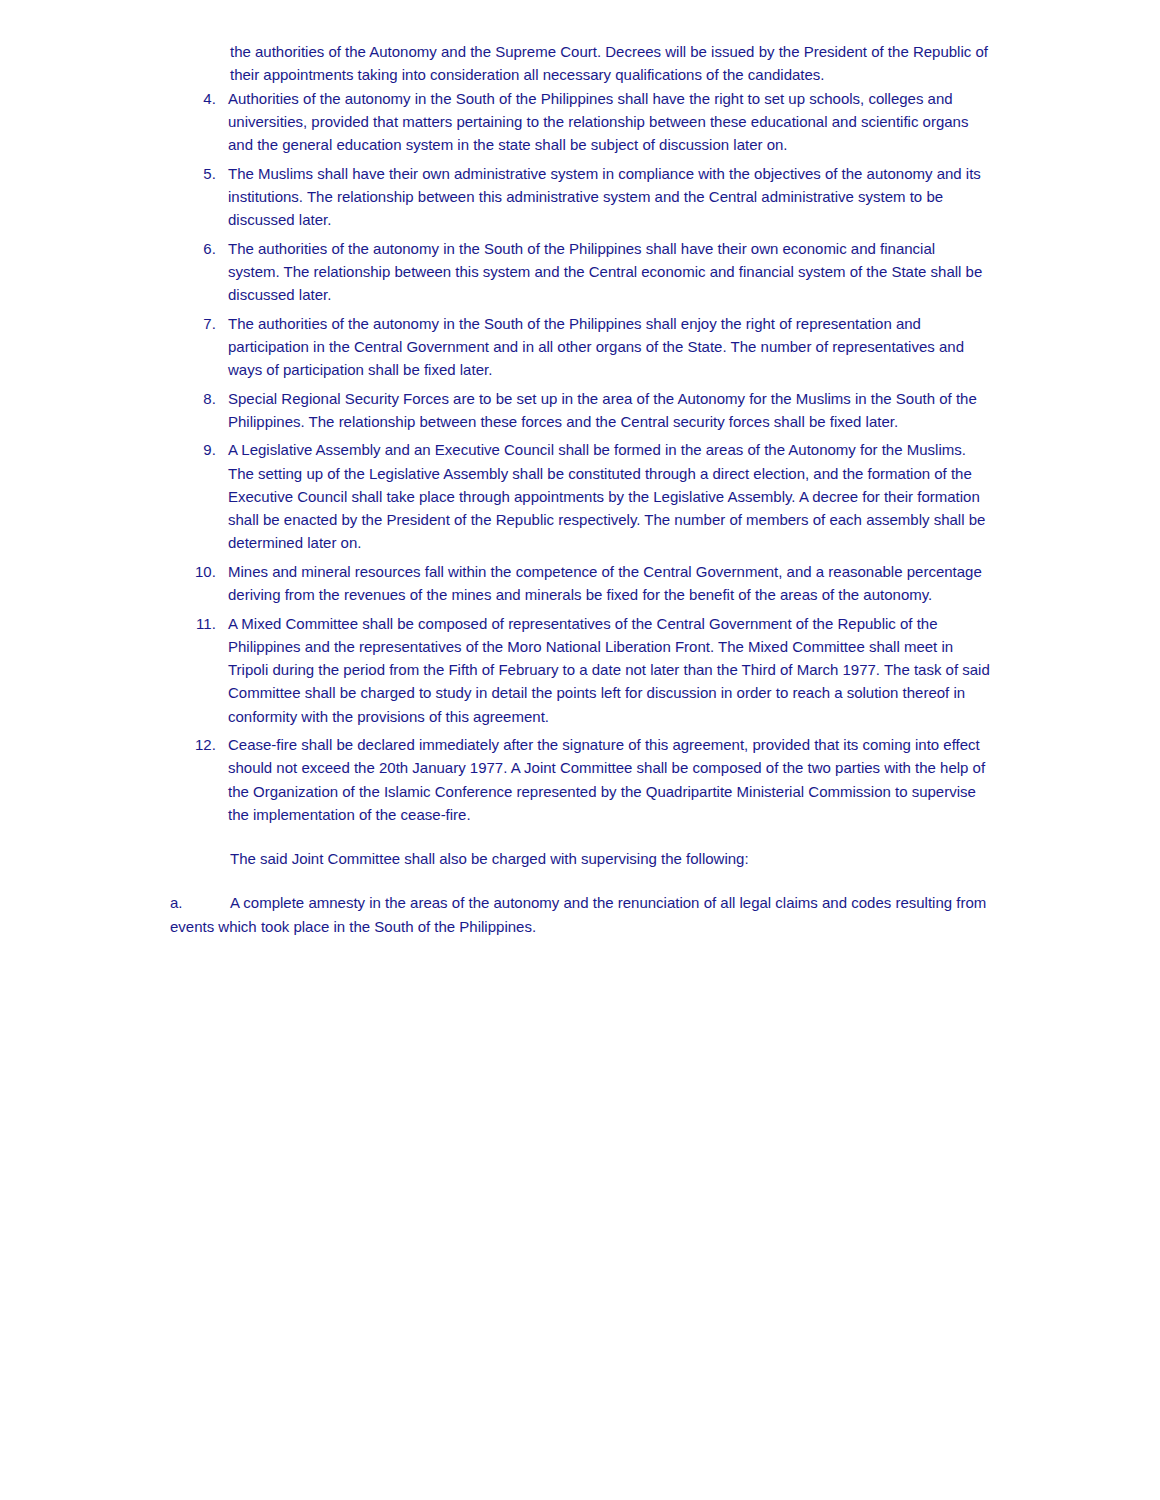the authorities of the Autonomy and the Supreme Court. Decrees will be issued by the President of the Republic of their appointments taking into consideration all necessary qualifications of the candidates.
Authorities of the autonomy in the South of the Philippines shall have the right to set up schools, colleges and universities, provided that matters pertaining to the relationship between these educational and scientific organs and the general education system in the state shall be subject of discussion later on.
The Muslims shall have their own administrative system in compliance with the objectives of the autonomy and its institutions. The relationship between this administrative system and the Central administrative system to be discussed later.
The authorities of the autonomy in the South of the Philippines shall have their own economic and financial system. The relationship between this system and the Central economic and financial system of the State shall be discussed later.
The authorities of the autonomy in the South of the Philippines shall enjoy the right of representation and participation in the Central Government and in all other organs of the State. The number of representatives and ways of participation shall be fixed later.
Special Regional Security Forces are to be set up in the area of the Autonomy for the Muslims in the South of the Philippines. The relationship between these forces and the Central security forces shall be fixed later.
A Legislative Assembly and an Executive Council shall be formed in the areas of the Autonomy for the Muslims. The setting up of the Legislative Assembly shall be constituted through a direct election, and the formation of the Executive Council shall take place through appointments by the Legislative Assembly. A decree for their formation shall be enacted by the President of the Republic respectively. The number of members of each assembly shall be determined later on.
Mines and mineral resources fall within the competence of the Central Government, and a reasonable percentage deriving from the revenues of the mines and minerals be fixed for the benefit of the areas of the autonomy.
A Mixed Committee shall be composed of representatives of the Central Government of the Republic of the Philippines and the representatives of the Moro National Liberation Front. The Mixed Committee shall meet in Tripoli during the period from the Fifth of February to a date not later than the Third of March 1977. The task of said Committee shall be charged to study in detail the points left for discussion in order to reach a solution thereof in conformity with the provisions of this agreement.
Cease-fire shall be declared immediately after the signature of this agreement, provided that its coming into effect should not exceed the 20th January 1977. A Joint Committee shall be composed of the two parties with the help of the Organization of the Islamic Conference represented by the Quadripartite Ministerial Commission to supervise the implementation of the cease-fire.
The said Joint Committee shall also be charged with supervising the following:
a. A complete amnesty in the areas of the autonomy and the renunciation of all legal claims and codes resulting from events which took place in the South of the Philippines.